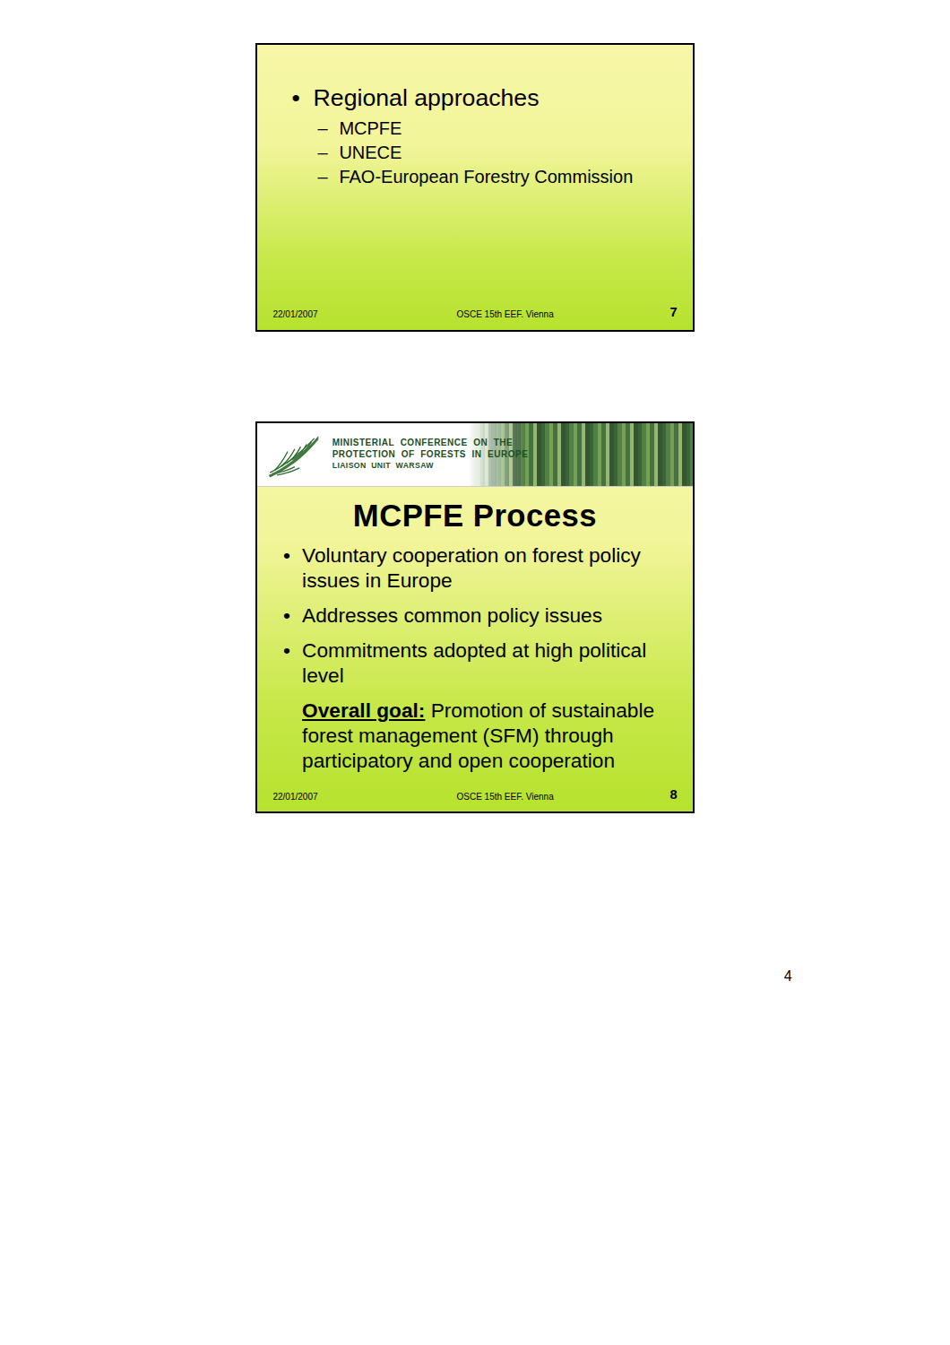Regional approaches
MCPFE
UNECE
FAO-European Forestry Commission
22/01/2007 OSCE 15th EEF. Vienna 7
MINISTERIAL CONFERENCE ON THE
PROTECTION OF FORESTS IN EUROPE
LIAISON UNIT WARSAW
MCPFE Process
Voluntary cooperation on forest policy issues in Europe
Addresses common policy issues
Commitments adopted at high political level
Overall goal: Promotion of sustainable forest management (SFM) through participatory and open cooperation
22/01/2007 OSCE 15th EEF. Vienna 8
4